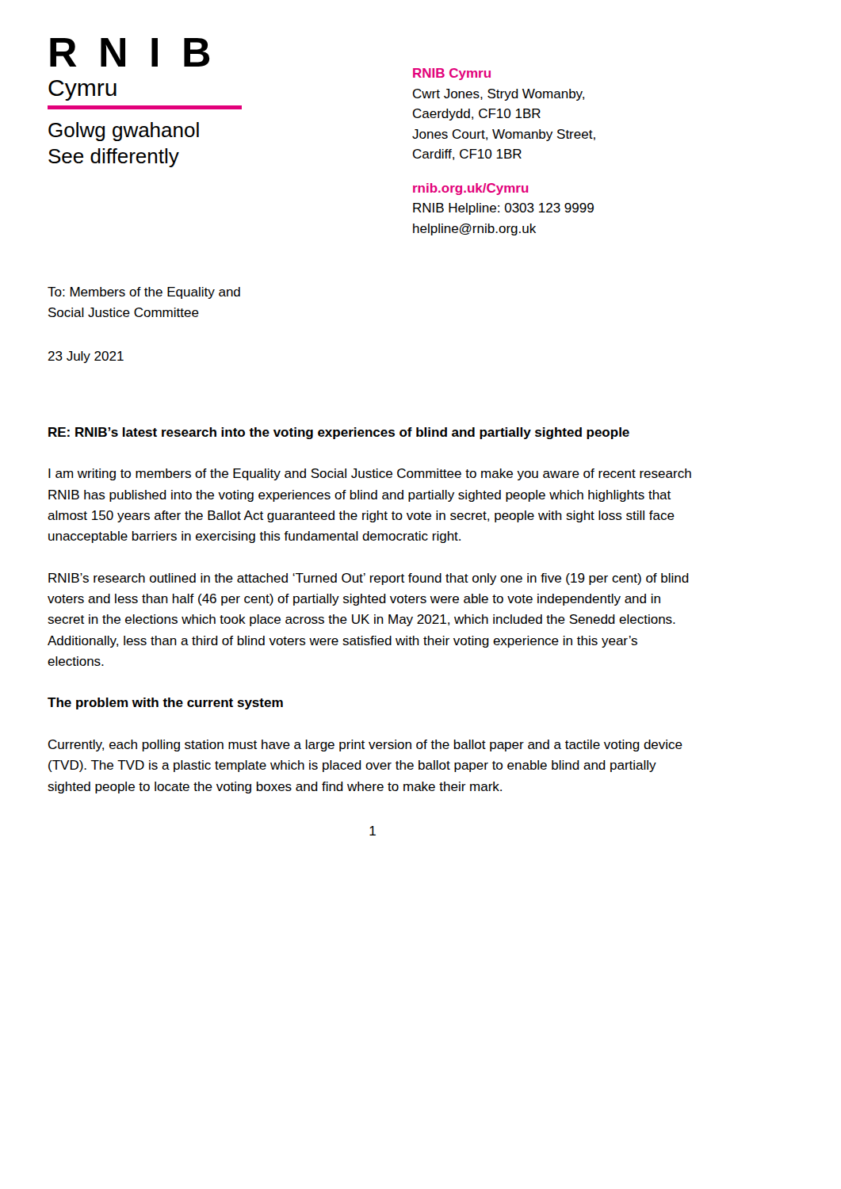R N I B
Cymru
Golwg gwahanol
See differently
RNIB Cymru
Cwrt Jones, Stryd Womanby,
Caerdydd, CF10 1BR
Jones Court, Womanby Street,
Cardiff, CF10 1BR
rnib.org.uk/Cymru
RNIB Helpline: 0303 123 9999
helpline@rnib.org.uk
To: Members of the Equality and
Social Justice Committee
23 July 2021
RE: RNIB’s latest research into the voting experiences of blind and partially sighted people
I am writing to members of the Equality and Social Justice Committee to make you aware of recent research RNIB has published into the voting experiences of blind and partially sighted people which highlights that almost 150 years after the Ballot Act guaranteed the right to vote in secret, people with sight loss still face unacceptable barriers in exercising this fundamental democratic right.
RNIB’s research outlined in the attached ‘Turned Out’ report found that only one in five (19 per cent) of blind voters and less than half (46 per cent) of partially sighted voters were able to vote independently and in secret in the elections which took place across the UK in May 2021, which included the Senedd elections. Additionally, less than a third of blind voters were satisfied with their voting experience in this year’s elections.
The problem with the current system
Currently, each polling station must have a large print version of the ballot paper and a tactile voting device (TVD). The TVD is a plastic template which is placed over the ballot paper to enable blind and partially sighted people to locate the voting boxes and find where to make their mark.
1